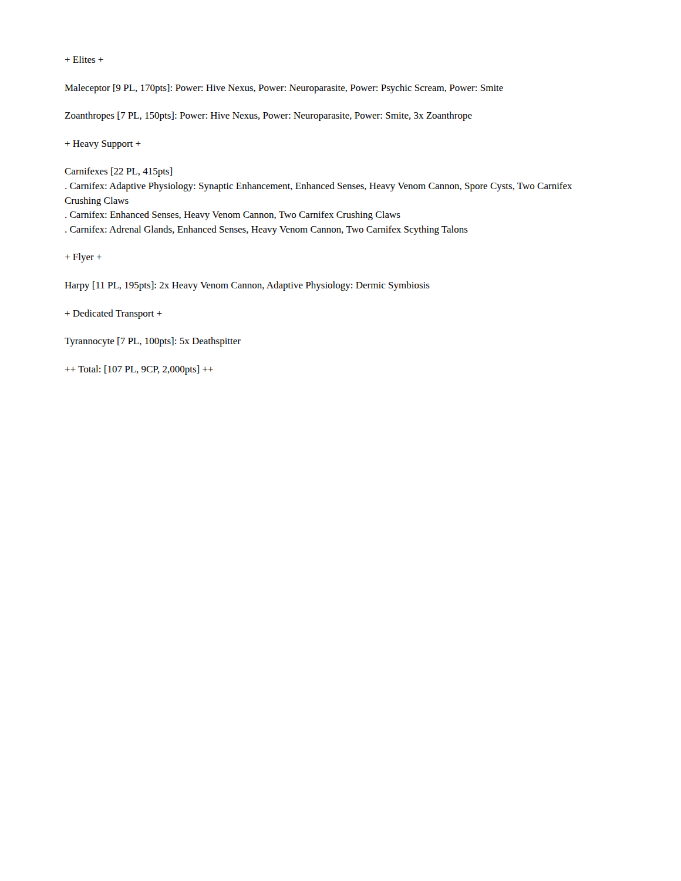+ Elites +
Maleceptor [9 PL, 170pts]: Power: Hive Nexus, Power: Neuroparasite, Power: Psychic Scream, Power: Smite
Zoanthropes [7 PL, 150pts]: Power: Hive Nexus, Power: Neuroparasite, Power: Smite, 3x Zoanthrope
+ Heavy Support +
Carnifexes [22 PL, 415pts]
. Carnifex: Adaptive Physiology: Synaptic Enhancement, Enhanced Senses, Heavy Venom Cannon, Spore Cysts, Two Carnifex Crushing Claws
. Carnifex: Enhanced Senses, Heavy Venom Cannon, Two Carnifex Crushing Claws
. Carnifex: Adrenal Glands, Enhanced Senses, Heavy Venom Cannon, Two Carnifex Scything Talons
+ Flyer +
Harpy [11 PL, 195pts]: 2x Heavy Venom Cannon, Adaptive Physiology: Dermic Symbiosis
+ Dedicated Transport +
Tyrannocyte [7 PL, 100pts]: 5x Deathspitter
++ Total: [107 PL, 9CP, 2,000pts] ++